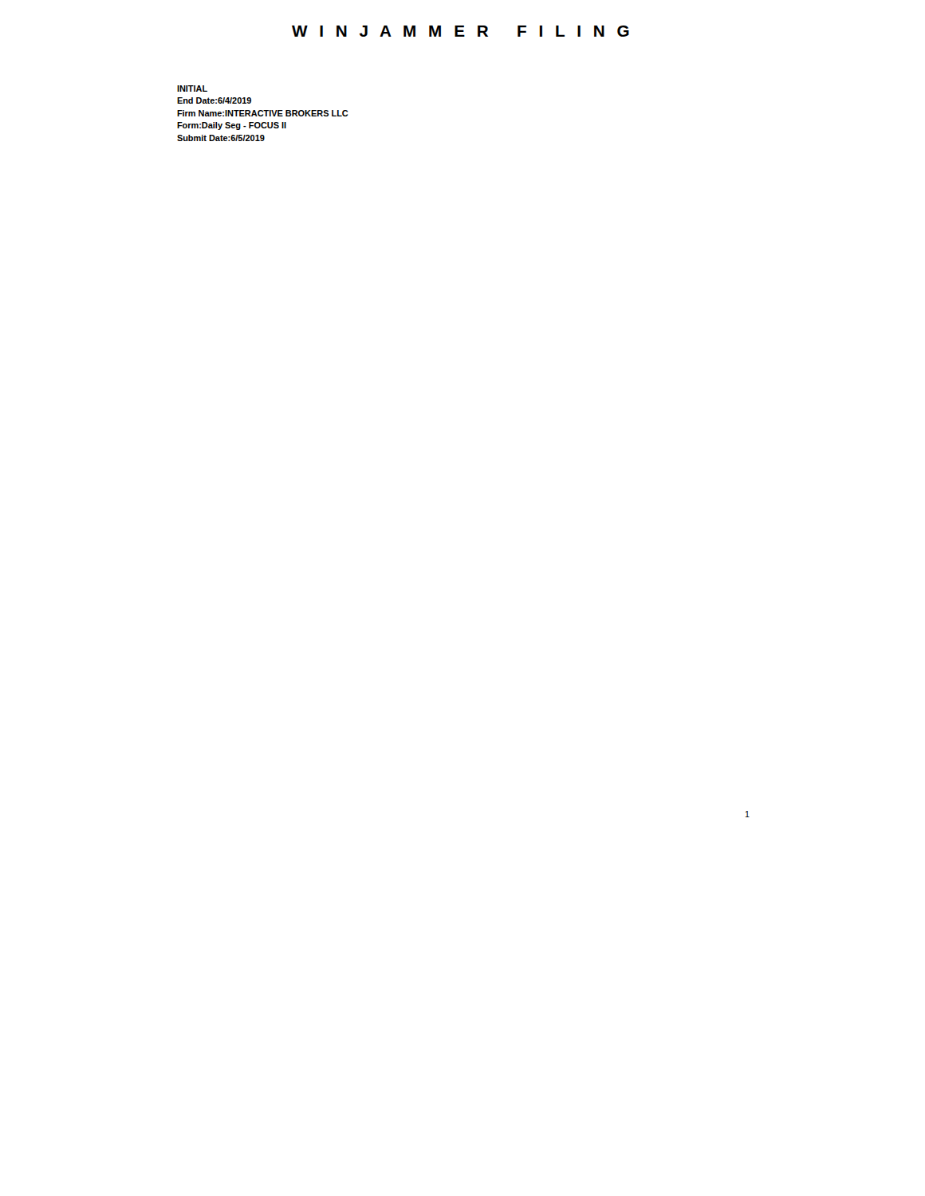W I N J A M M E R F I L I N G
INITIAL
End Date:6/4/2019
Firm Name:INTERACTIVE BROKERS LLC
Form:Daily Seg - FOCUS II
Submit Date:6/5/2019
1